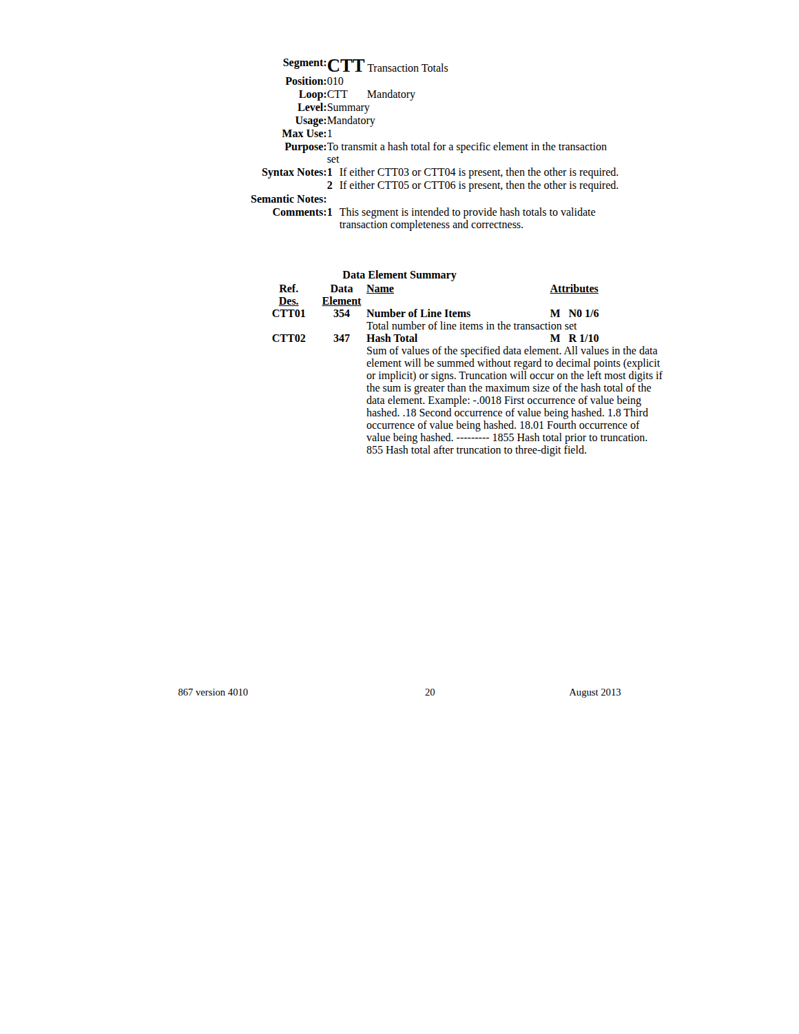| Segment: | CTT Transaction Totals |
| Position: | 010 |
| Loop: | CTT Mandatory |
| Level: | Summary |
| Usage: | Mandatory |
| Max Use: | 1 |
| Purpose: | To transmit a hash total for a specific element in the transaction set |
| Syntax Notes: | / 1 / If either CTT03 or CTT04 is present, then the other is required. / / 2 / If either CTT05 or CTT06 is present, then the other is required. / |
| Semantic Notes: | |
| Comments: | / 1 / This segment is intended to provide hash totals to validate transaction completeness and correctness. / |
Data Element Summary
| Ref. Des. | Data Element | Name | Attributes |
| CTT01 | 354 | Number of Line Items | M N0 1/6 |
| | | Total number of line items in the transaction set |
| CTT02 | 347 | Hash Total | M R 1/10 |
| | | Sum of values of the specified data element. All values in the data element will be summed without regard to decimal points (explicit or implicit) or signs. Truncation will occur on the left most digits if the sum is greater than the maximum size of the hash total of the data element. Example: -.0018 First occurrence of value being hashed. .18 Second occurrence of value being hashed. 1.8 Third occurrence of value being hashed. 18.01 Fourth occurrence of value being hashed. --------- 1855 Hash total prior to truncation. 855 Hash total after truncation to three-digit field. |
| 867 version 4010 | 20 | August 2013 |